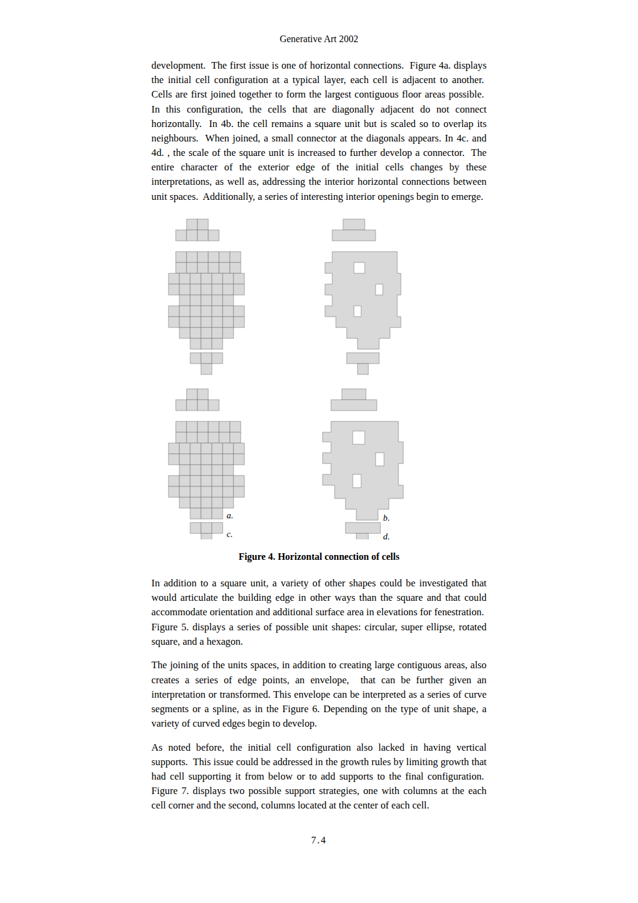Generative Art 2002
development. The first issue is one of horizontal connections. Figure 4a. displays the initial cell configuration at a typical layer, each cell is adjacent to another. Cells are first joined together to form the largest contiguous floor areas possible. In this configuration, the cells that are diagonally adjacent do not connect horizontally. In 4b. the cell remains a square unit but is scaled so to overlap its neighbours. When joined, a small connector at the diagonals appears. In 4c. and 4d. , the scale of the square unit is increased to further develop a connector. The entire character of the exterior edge of the initial cells changes by these interpretations, as well as, addressing the interior horizontal connections between unit spaces. Additionally, a series of interesting interior openings begin to emerge.
a. b. c. d.
Figure 4. Horizontal connection of cells
In addition to a square unit, a variety of other shapes could be investigated that would articulate the building edge in other ways than the square and that could accommodate orientation and additional surface area in elevations for fenestration. Figure 5. displays a series of possible unit shapes: circular, super ellipse, rotated square, and a hexagon.
The joining of the units spaces, in addition to creating large contiguous areas, also creates a series of edge points, an envelope, that can be further given an interpretation or transformed. This envelope can be interpreted as a series of curve segments or a spline, as in the Figure 6. Depending on the type of unit shape, a variety of curved edges begin to develop.
As noted before, the initial cell configuration also lacked in having vertical supports. This issue could be addressed in the growth rules by limiting growth that had cell supporting it from below or to add supports to the final configuration. Figure 7. displays two possible support strategies, one with columns at the each cell corner and the second, columns located at the center of each cell.
7.4